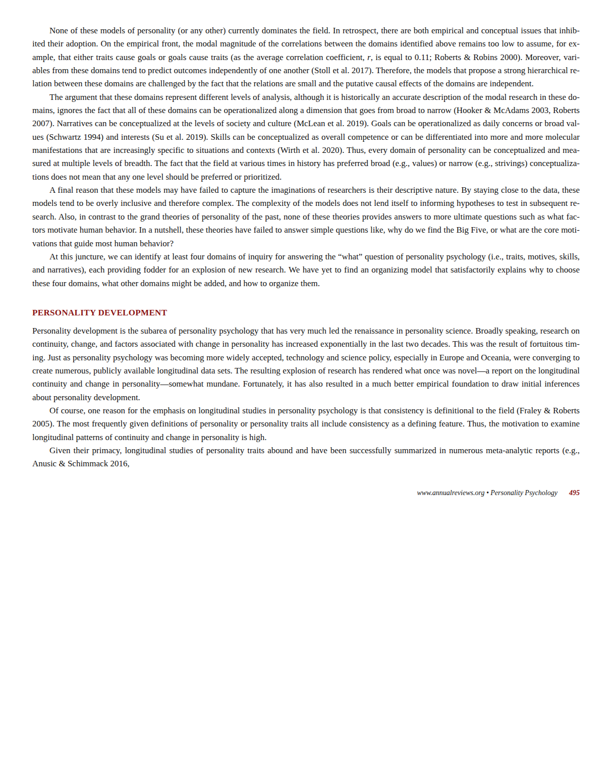None of these models of personality (or any other) currently dominates the field. In retrospect, there are both empirical and conceptual issues that inhibited their adoption. On the empirical front, the modal magnitude of the correlations between the domains identified above remains too low to assume, for example, that either traits cause goals or goals cause traits (as the average correlation coefficient, r, is equal to 0.11; Roberts & Robins 2000). Moreover, variables from these domains tend to predict outcomes independently of one another (Stoll et al. 2017). Therefore, the models that propose a strong hierarchical relation between these domains are challenged by the fact that the relations are small and the putative causal effects of the domains are independent.
The argument that these domains represent different levels of analysis, although it is historically an accurate description of the modal research in these domains, ignores the fact that all of these domains can be operationalized along a dimension that goes from broad to narrow (Hooker & McAdams 2003, Roberts 2007). Narratives can be conceptualized at the levels of society and culture (McLean et al. 2019). Goals can be operationalized as daily concerns or broad values (Schwartz 1994) and interests (Su et al. 2019). Skills can be conceptualized as overall competence or can be differentiated into more and more molecular manifestations that are increasingly specific to situations and contexts (Wirth et al. 2020). Thus, every domain of personality can be conceptualized and measured at multiple levels of breadth. The fact that the field at various times in history has preferred broad (e.g., values) or narrow (e.g., strivings) conceptualizations does not mean that any one level should be preferred or prioritized.
A final reason that these models may have failed to capture the imaginations of researchers is their descriptive nature. By staying close to the data, these models tend to be overly inclusive and therefore complex. The complexity of the models does not lend itself to informing hypotheses to test in subsequent research. Also, in contrast to the grand theories of personality of the past, none of these theories provides answers to more ultimate questions such as what factors motivate human behavior. In a nutshell, these theories have failed to answer simple questions like, why do we find the Big Five, or what are the core motivations that guide most human behavior?
At this juncture, we can identify at least four domains of inquiry for answering the “what” question of personality psychology (i.e., traits, motives, skills, and narratives), each providing fodder for an explosion of new research. We have yet to find an organizing model that satisfactorily explains why to choose these four domains, what other domains might be added, and how to organize them.
PERSONALITY DEVELOPMENT
Personality development is the subarea of personality psychology that has very much led the renaissance in personality science. Broadly speaking, research on continuity, change, and factors associated with change in personality has increased exponentially in the last two decades. This was the result of fortuitous timing. Just as personality psychology was becoming more widely accepted, technology and science policy, especially in Europe and Oceania, were converging to create numerous, publicly available longitudinal data sets. The resulting explosion of research has rendered what once was novel—a report on the longitudinal continuity and change in personality—somewhat mundane. Fortunately, it has also resulted in a much better empirical foundation to draw initial inferences about personality development.
Of course, one reason for the emphasis on longitudinal studies in personality psychology is that consistency is definitional to the field (Fraley & Roberts 2005). The most frequently given definitions of personality or personality traits all include consistency as a defining feature. Thus, the motivation to examine longitudinal patterns of continuity and change in personality is high.
Given their primacy, longitudinal studies of personality traits abound and have been successfully summarized in numerous meta-analytic reports (e.g., Anusic & Schimmack 2016,
www.annualreviews.org • Personality Psychology 495